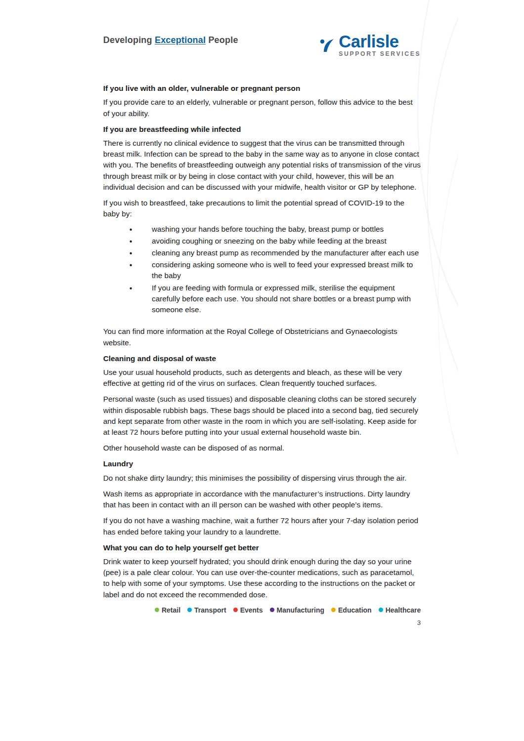Developing Exceptional People
Carlisle
SUPPORT SERVICES
If you live with an older, vulnerable or pregnant person
If you provide care to an elderly, vulnerable or pregnant person, follow this advice to the best of your ability.
If you are breastfeeding while infected
There is currently no clinical evidence to suggest that the virus can be transmitted through breast milk. Infection can be spread to the baby in the same way as to anyone in close contact with you. The benefits of breastfeeding outweigh any potential risks of transmission of the virus through breast milk or by being in close contact with your child, however, this will be an individual decision and can be discussed with your midwife, health visitor or GP by telephone.
If you wish to breastfeed, take precautions to limit the potential spread of COVID-19 to the baby by:
washing your hands before touching the baby, breast pump or bottles
avoiding coughing or sneezing on the baby while feeding at the breast
cleaning any breast pump as recommended by the manufacturer after each use
considering asking someone who is well to feed your expressed breast milk to the baby
If you are feeding with formula or expressed milk, sterilise the equipment carefully before each use. You should not share bottles or a breast pump with someone else.
You can find more information at the Royal College of Obstetricians and Gynaecologists website.
Cleaning and disposal of waste
Use your usual household products, such as detergents and bleach, as these will be very effective at getting rid of the virus on surfaces. Clean frequently touched surfaces.
Personal waste (such as used tissues) and disposable cleaning cloths can be stored securely within disposable rubbish bags. These bags should be placed into a second bag, tied securely and kept separate from other waste in the room in which you are self-isolating. Keep aside for at least 72 hours before putting into your usual external household waste bin.
Other household waste can be disposed of as normal.
Laundry
Do not shake dirty laundry; this minimises the possibility of dispersing virus through the air.
Wash items as appropriate in accordance with the manufacturer’s instructions. Dirty laundry that has been in contact with an ill person can be washed with other people’s items.
If you do not have a washing machine, wait a further 72 hours after your 7-day isolation period has ended before taking your laundry to a laundrette.
What you can do to help yourself get better
Drink water to keep yourself hydrated; you should drink enough during the day so your urine (pee) is a pale clear colour. You can use over-the-counter medications, such as paracetamol, to help with some of your symptoms. Use these according to the instructions on the packet or label and do not exceed the recommended dose.
Retail Transport Events Manufacturing Education Healthcare
3